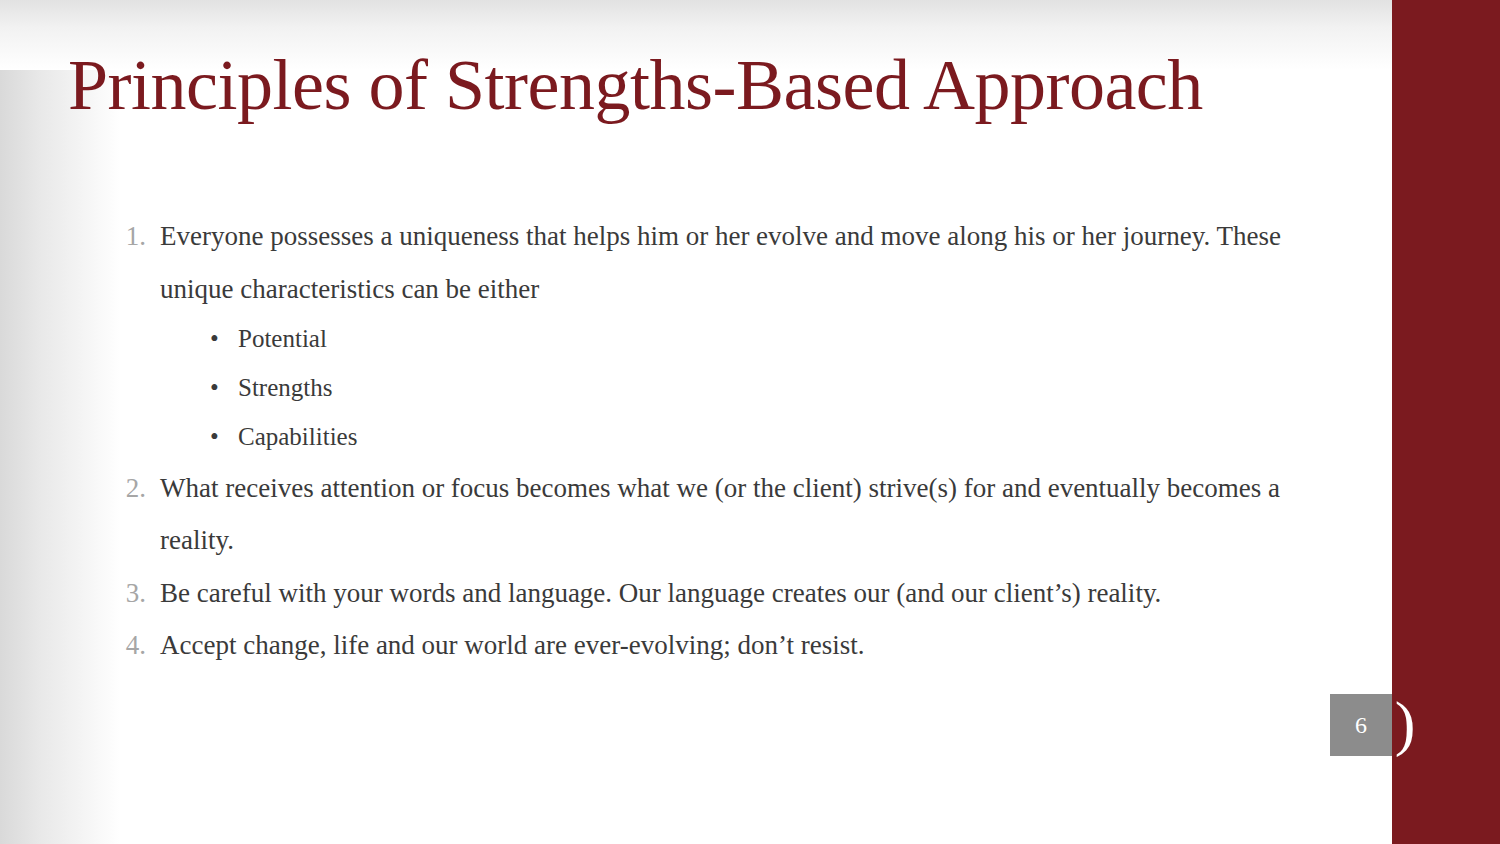Principles of Strengths-Based Approach
Everyone possesses a uniqueness that helps him or her evolve and move along his or her journey. These unique characteristics can be either
Potential
Strengths
Capabilities
What receives attention or focus becomes what we (or the client) strive(s) for and eventually becomes a reality.
Be careful with your words and language. Our language creates our (and our client’s) reality.
Accept change, life and our world are ever-evolving; don’t resist.
(
6
)